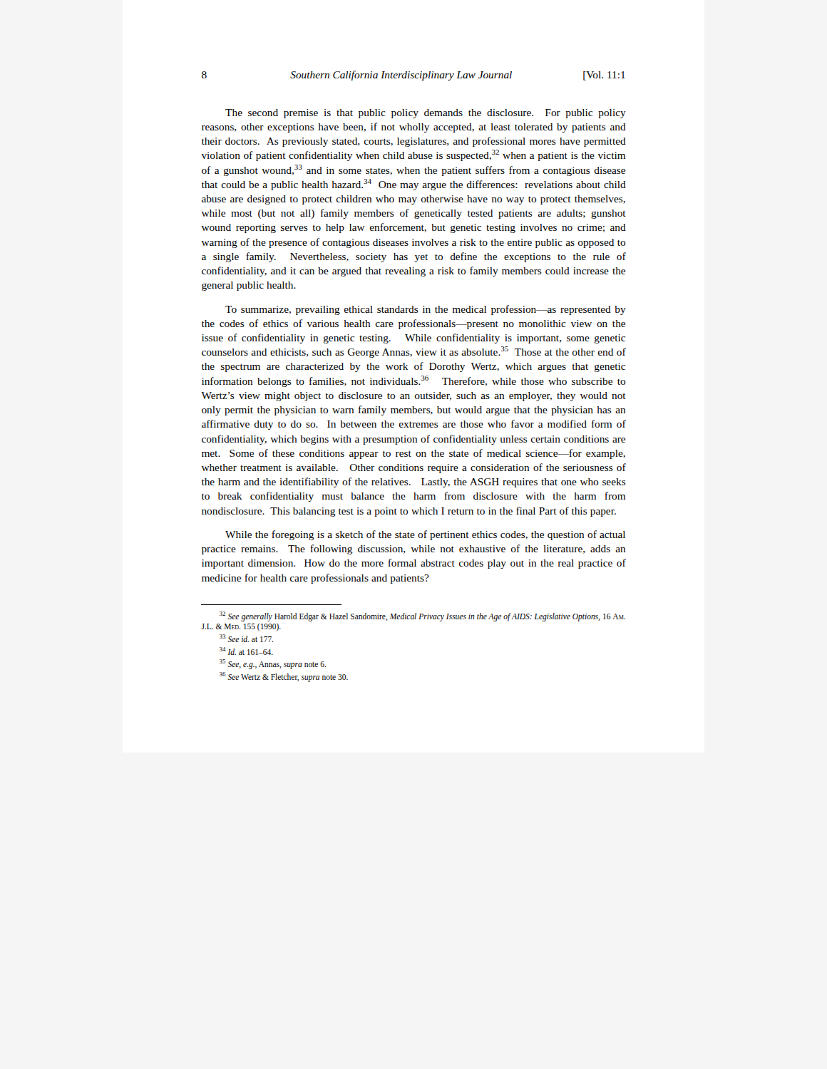8 Southern California Interdisciplinary Law Journal [Vol. 11:1
The second premise is that public policy demands the disclosure. For public policy reasons, other exceptions have been, if not wholly accepted, at least tolerated by patients and their doctors. As previously stated, courts, legislatures, and professional mores have permitted violation of patient confidentiality when child abuse is suspected,32 when a patient is the victim of a gunshot wound,33 and in some states, when the patient suffers from a contagious disease that could be a public health hazard.34 One may argue the differences: revelations about child abuse are designed to protect children who may otherwise have no way to protect themselves, while most (but not all) family members of genetically tested patients are adults; gunshot wound reporting serves to help law enforcement, but genetic testing involves no crime; and warning of the presence of contagious diseases involves a risk to the entire public as opposed to a single family. Nevertheless, society has yet to define the exceptions to the rule of confidentiality, and it can be argued that revealing a risk to family members could increase the general public health.
To summarize, prevailing ethical standards in the medical profession—as represented by the codes of ethics of various health care professionals—present no monolithic view on the issue of confidentiality in genetic testing. While confidentiality is important, some genetic counselors and ethicists, such as George Annas, view it as absolute.35 Those at the other end of the spectrum are characterized by the work of Dorothy Wertz, which argues that genetic information belongs to families, not individuals.36 Therefore, while those who subscribe to Wertz’s view might object to disclosure to an outsider, such as an employer, they would not only permit the physician to warn family members, but would argue that the physician has an affirmative duty to do so. In between the extremes are those who favor a modified form of confidentiality, which begins with a presumption of confidentiality unless certain conditions are met. Some of these conditions appear to rest on the state of medical science—for example, whether treatment is available. Other conditions require a consideration of the seriousness of the harm and the identifiability of the relatives. Lastly, the ASGH requires that one who seeks to break confidentiality must balance the harm from disclosure with the harm from nondisclosure. This balancing test is a point to which I return to in the final Part of this paper.
While the foregoing is a sketch of the state of pertinent ethics codes, the question of actual practice remains. The following discussion, while not exhaustive of the literature, adds an important dimension. How do the more formal abstract codes play out in the real practice of medicine for health care professionals and patients?
32 See generally Harold Edgar & Hazel Sandomire, Medical Privacy Issues in the Age of AIDS: Legislative Options, 16 Am. J.L. & Med. 155 (1990).
33 See id. at 177.
34 Id. at 161–64.
35 See, e.g., Annas, supra note 6.
36 See Wertz & Fletcher, supra note 30.